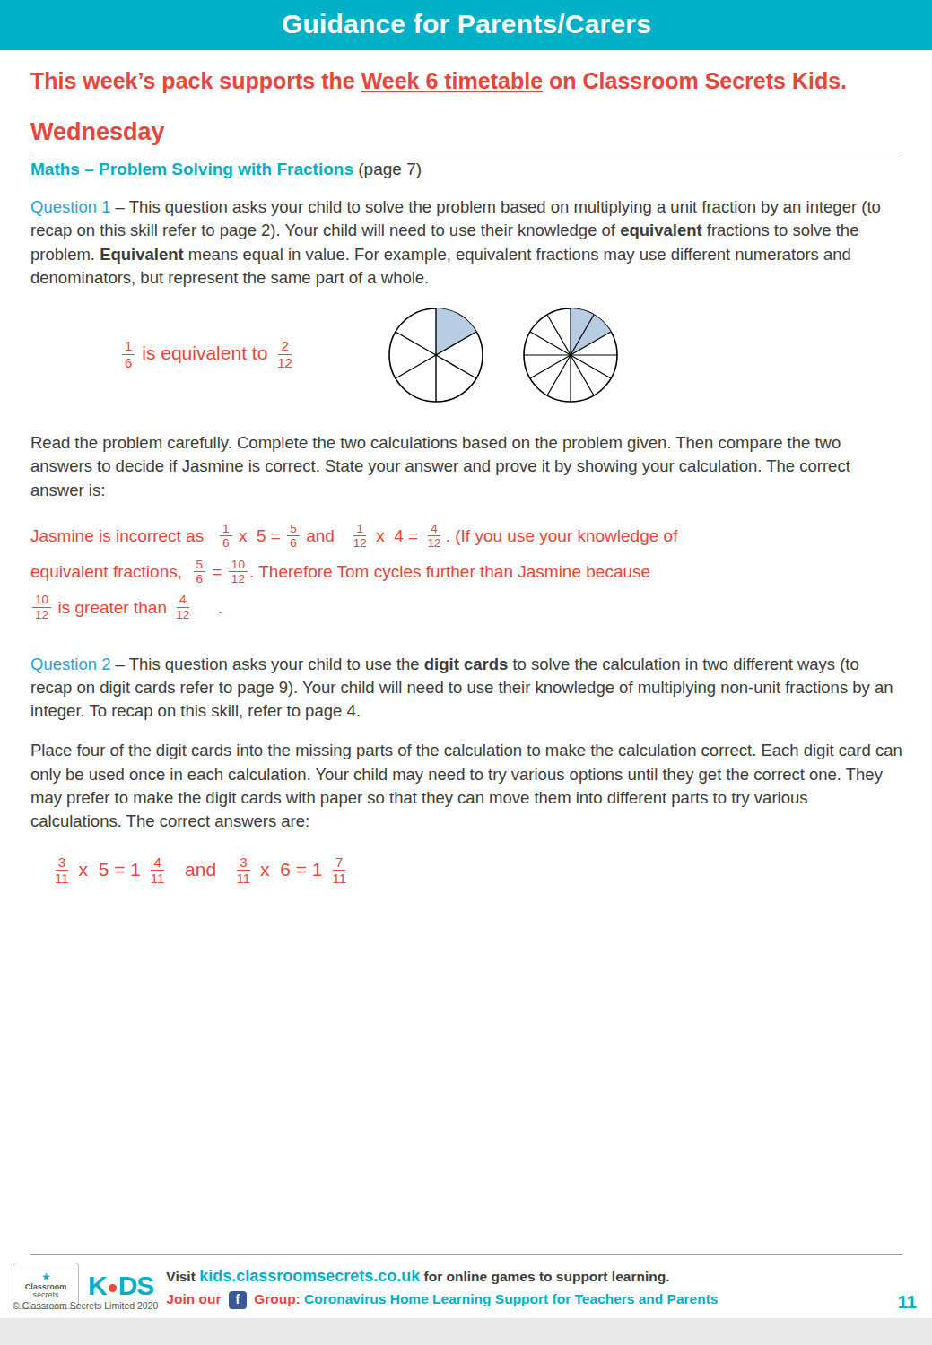Guidance for Parents/Carers
This week’s pack supports the Week 6 timetable on Classroom Secrets Kids.
Wednesday
Maths – Problem Solving with Fractions (page 7)
Question 1 – This question asks your child to solve the problem based on multiplying a unit fraction by an integer (to recap on this skill refer to page 2). Your child will need to use their knowledge of equivalent fractions to solve the problem. Equivalent means equal in value. For example, equivalent fractions may use different numerators and denominators, but represent the same part of a whole.
16 is equivalent to 212
Read the problem carefully. Complete the two calculations based on the problem given. Then compare the two answers to decide if Jasmine is correct. State your answer and prove it by showing your calculation. The correct answer is:
Jasmine is incorrect as 16 x 5 = 56 and 112 x 4 = 412. (If you use your knowledge of equivalent fractions, 56 = 1012. Therefore Tom cycles further than Jasmine because 1012 is greater than 412 .
Question 2 – This question asks your child to use the digit cards to solve the calculation in two different ways (to recap on digit cards refer to page 9). Your child will need to use their knowledge of multiplying non-unit fractions by an integer. To recap on this skill, refer to page 4.
Place four of the digit cards into the missing parts of the calculation to make the calculation correct. Each digit card can only be used once in each calculation. Your child may need to try various options until they get the correct one. They may prefer to make the digit cards with paper so that they can move them into different parts to try various calculations. The correct answers are:
311 x 5 = 1 411 and 311 x 6 = 1 711
★ Classroom secrets
K DS
Visit kids.classroomsecrets.co.uk for online games to support learning.
Join our f Group: Coronavirus Home Learning Support for Teachers and Parents
© Classroom Secrets Limited 2020
11